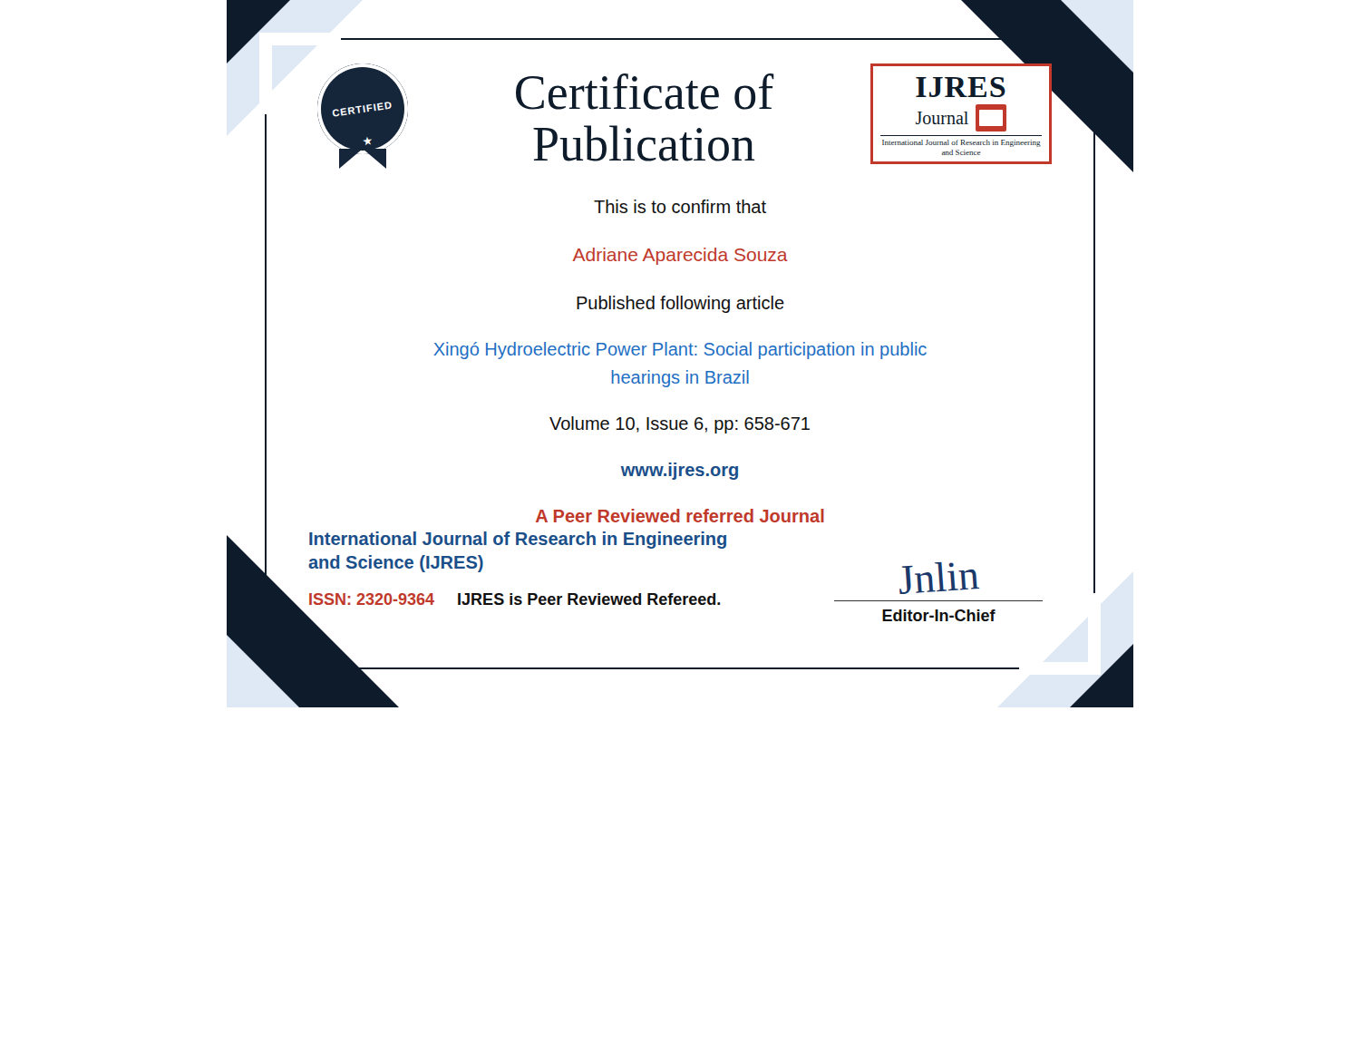Certified ★
Certificate of Publication
IJRES
Journal
International Journal of Research in Engineering
and Science
This is to confirm that
Adriane Aparecida Souza
Published following article
Xingó Hydroelectric Power Plant: Social participation in public hearings in Brazil
Volume 10, Issue 6, pp: 658-671
www.ijres.org
A Peer Reviewed referred Journal
International Journal of Research in Engineering and Science (IJRES)
ISSN: 2320-9364 IJRES is Peer Reviewed Refereed.
Jnlin
Editor-In-Chief